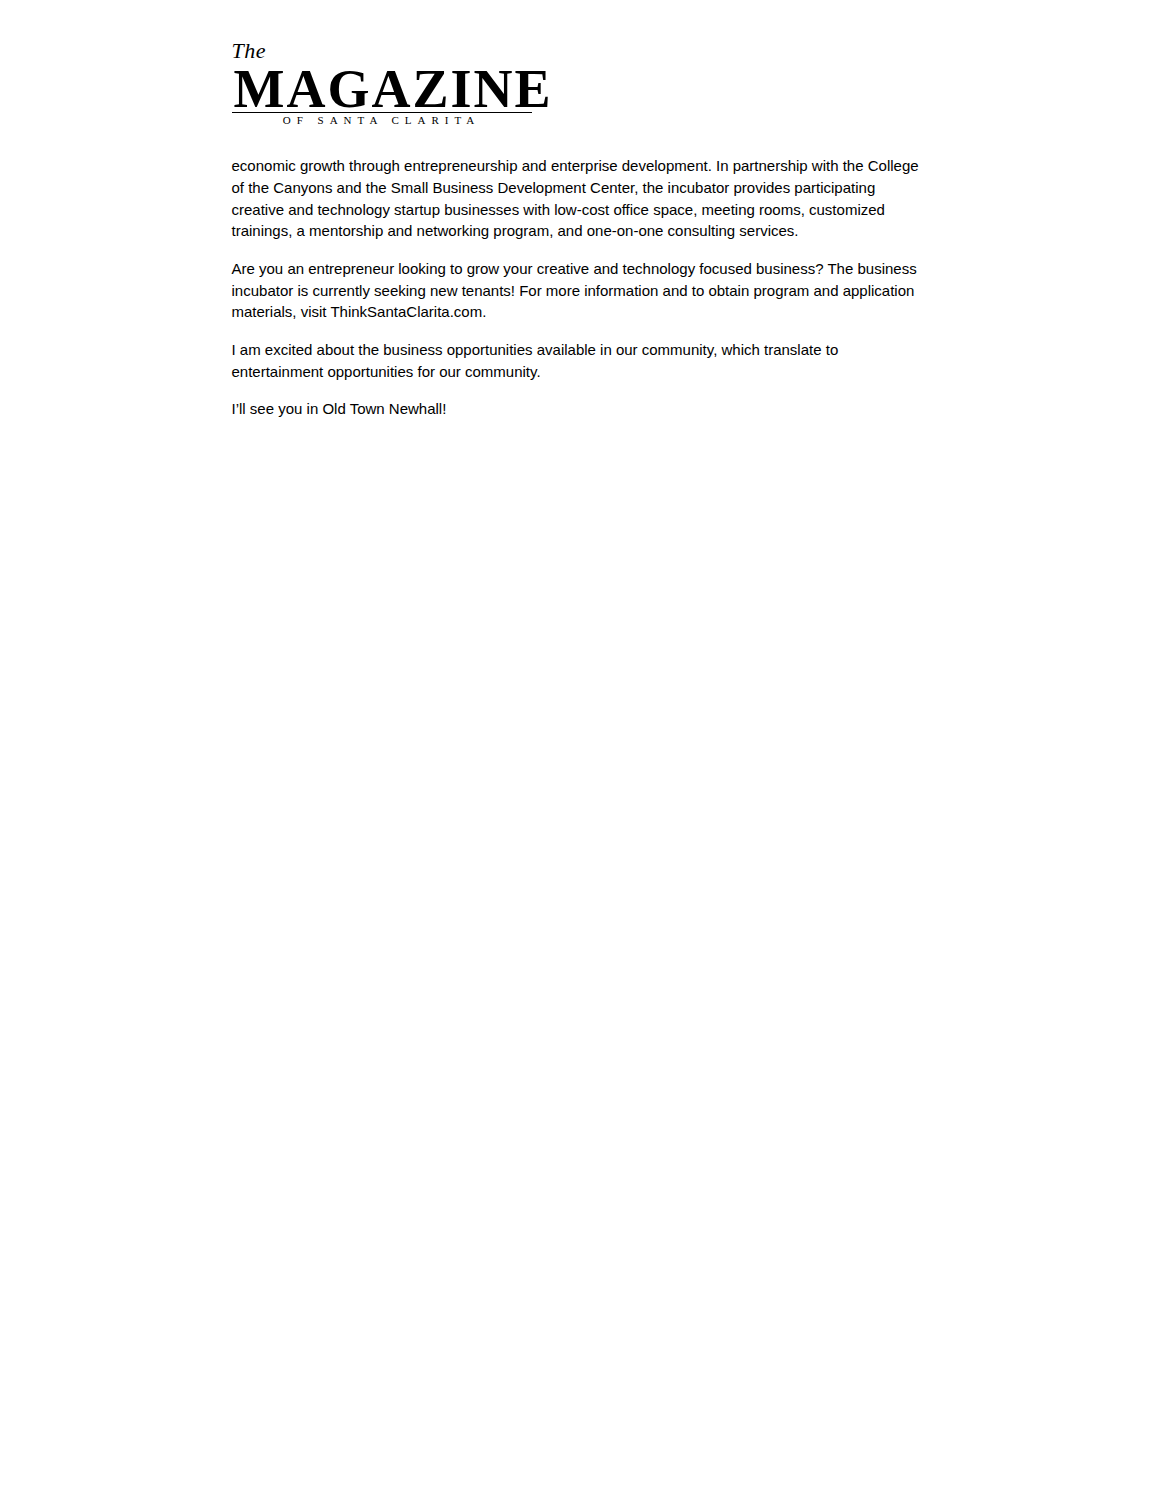The MAGAZINE
OF SANTA CLARITA
economic growth through entrepreneurship and enterprise development. In partnership with the College of the Canyons and the Small Business Development Center, the incubator provides participating creative and technology startup businesses with low-cost office space, meeting rooms, customized trainings, a mentorship and networking program, and one-on-one consulting services.
Are you an entrepreneur looking to grow your creative and technology focused business? The business incubator is currently seeking new tenants! For more information and to obtain program and application materials, visit ThinkSantaClarita.com.
I am excited about the business opportunities available in our community, which translate to entertainment opportunities for our community.
I’ll see you in Old Town Newhall!